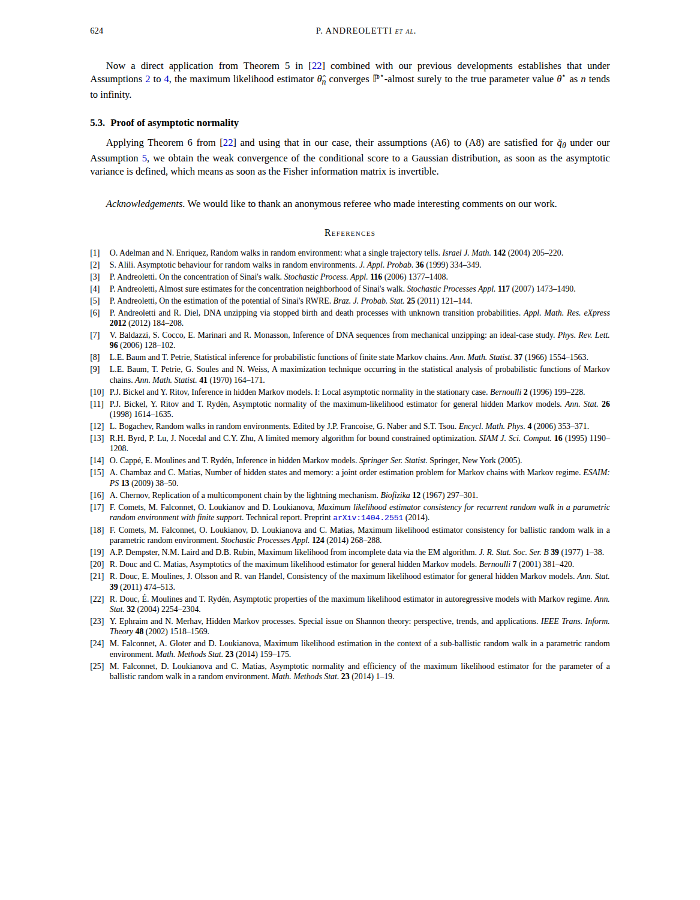624 P. Andreoletti et al.
Now a direct application from Theorem 5 in [22] combined with our previous developments establishes that under Assumptions 2 to 4, the maximum likelihood estimator θ̂n converges ℙ⋆-almost surely to the true parameter value θ⋆ as n tends to infinity.
5.3. Proof of asymptotic normality
Applying Theorem 6 from [22] and using that in our case, their assumptions (A6) to (A8) are satisfied for q̆θ under our Assumption 5, we obtain the weak convergence of the conditional score to a Gaussian distribution, as soon as the asymptotic variance is defined, which means as soon as the Fisher information matrix is invertible.
Acknowledgements. We would like to thank an anonymous referee who made interesting comments on our work.
References
[1] O. Adelman and N. Enriquez, Random walks in random environment: what a single trajectory tells. Israel J. Math. 142 (2004) 205–220.
[2] S. Alili. Asymptotic behaviour for random walks in random environments. J. Appl. Probab. 36 (1999) 334–349.
[3] P. Andreoletti. On the concentration of Sinai's walk. Stochastic Process. Appl. 116 (2006) 1377–1408.
[4] P. Andreoletti, Almost sure estimates for the concentration neighborhood of Sinai's walk. Stochastic Processes Appl. 117 (2007) 1473–1490.
[5] P. Andreoletti, On the estimation of the potential of Sinai's RWRE. Braz. J. Probab. Stat. 25 (2011) 121–144.
[6] P. Andreoletti and R. Diel, DNA unzipping via stopped birth and death processes with unknown transition probabilities. Appl. Math. Res. eXpress 2012 (2012) 184–208.
[7] V. Baldazzi, S. Cocco, E. Marinari and R. Monasson, Inference of DNA sequences from mechanical unzipping: an ideal-case study. Phys. Rev. Lett. 96 (2006) 128–102.
[8] L.E. Baum and T. Petrie, Statistical inference for probabilistic functions of finite state Markov chains. Ann. Math. Statist. 37 (1966) 1554–1563.
[9] L.E. Baum, T. Petrie, G. Soules and N. Weiss, A maximization technique occurring in the statistical analysis of probabilistic functions of Markov chains. Ann. Math. Statist. 41 (1970) 164–171.
[10] P.J. Bickel and Y. Ritov, Inference in hidden Markov models. I: Local asymptotic normality in the stationary case. Bernoulli 2 (1996) 199–228.
[11] P.J. Bickel, Y. Ritov and T. Rydén, Asymptotic normality of the maximum-likelihood estimator for general hidden Markov models. Ann. Stat. 26 (1998) 1614–1635.
[12] L. Bogachev, Random walks in random environments. Edited by J.P. Francoise, G. Naber and S.T. Tsou. Encycl. Math. Phys. 4 (2006) 353–371.
[13] R.H. Byrd, P. Lu, J. Nocedal and C.Y. Zhu, A limited memory algorithm for bound constrained optimization. SIAM J. Sci. Comput. 16 (1995) 1190–1208.
[14] O. Cappé, E. Moulines and T. Rydén, Inference in hidden Markov models. Springer Ser. Statist. Springer, New York (2005).
[15] A. Chambaz and C. Matias, Number of hidden states and memory: a joint order estimation problem for Markov chains with Markov regime. ESAIM: PS 13 (2009) 38–50.
[16] A. Chernov, Replication of a multicomponent chain by the lightning mechanism. Biofizika 12 (1967) 297–301.
[17] F. Comets, M. Falconnet, O. Loukianov and D. Loukianova, Maximum likelihood estimator consistency for recurrent random walk in a parametric random environment with finite support. Technical report. Preprint arXiv:1404.2551 (2014).
[18] F. Comets, M. Falconnet, O. Loukianov, D. Loukianova and C. Matias, Maximum likelihood estimator consistency for ballistic random walk in a parametric random environment. Stochastic Processes Appl. 124 (2014) 268–288.
[19] A.P. Dempster, N.M. Laird and D.B. Rubin, Maximum likelihood from incomplete data via the EM algorithm. J. R. Stat. Soc. Ser. B 39 (1977) 1–38.
[20] R. Douc and C. Matias, Asymptotics of the maximum likelihood estimator for general hidden Markov models. Bernoulli 7 (2001) 381–420.
[21] R. Douc, E. Moulines, J. Olsson and R. van Handel, Consistency of the maximum likelihood estimator for general hidden Markov models. Ann. Stat. 39 (2011) 474–513.
[22] R. Douc, É. Moulines and T. Rydén, Asymptotic properties of the maximum likelihood estimator in autoregressive models with Markov regime. Ann. Stat. 32 (2004) 2254–2304.
[23] Y. Ephraim and N. Merhav, Hidden Markov processes. Special issue on Shannon theory: perspective, trends, and applications. IEEE Trans. Inform. Theory 48 (2002) 1518–1569.
[24] M. Falconnet, A. Gloter and D. Loukianova, Maximum likelihood estimation in the context of a sub-ballistic random walk in a parametric random environment. Math. Methods Stat. 23 (2014) 159–175.
[25] M. Falconnet, D. Loukianova and C. Matias, Asymptotic normality and efficiency of the maximum likelihood estimator for the parameter of a ballistic random walk in a random environment. Math. Methods Stat. 23 (2014) 1–19.